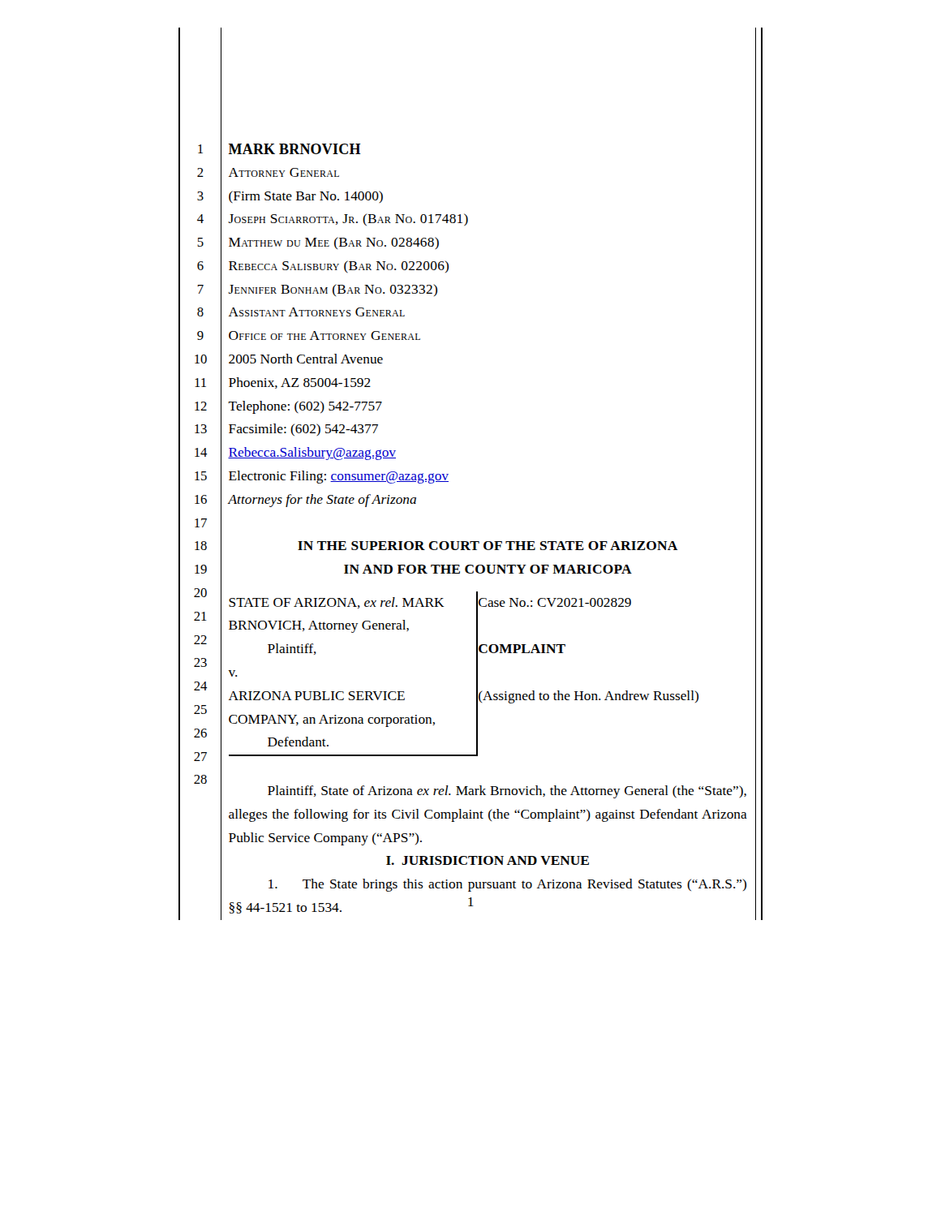1
2
3
4
5
6
7
8
9
10
11
12
13
14
15
16
17
18
19
20
21
22
23
24
25
26
27
28
MARK BRNOVICH
Attorney General
(Firm State Bar No. 14000)
Joseph Sciarrotta, Jr. (Bar No. 017481)
Matthew du Mee (Bar No. 028468)
Rebecca Salisbury (Bar No. 022006)
Jennifer Bonham (Bar No. 032332)
Assistant Attorneys General
Office of the Attorney General
2005 North Central Avenue
Phoenix, AZ 85004-1592
Telephone: (602) 542-7757
Facsimile: (602) 542-4377
Rebecca.Salisbury@azag.gov
Electronic Filing: consumer@azag.gov
Attorneys for the State of Arizona
IN THE SUPERIOR COURT OF THE STATE OF ARIZONA
IN AND FOR THE COUNTY OF MARICOPA
| STATE OF ARIZONA, ex rel. MARK BRNOVICH, Attorney General, Plaintiff, v. ARIZONA PUBLIC SERVICE COMPANY, an Arizona corporation, Defendant. | Case No.: CV2021-002829 COMPLAINT (Assigned to the Hon. Andrew Russell) |
Plaintiff, State of Arizona ex rel. Mark Brnovich, the Attorney General (the “State”), alleges the following for its Civil Complaint (the “Complaint”) against Defendant Arizona Public Service Company (“APS”).
I. JURISDICTION AND VENUE
1. The State brings this action pursuant to Arizona Revised Statutes (“A.R.S.”) §§ 44-1521 to 1534.
1